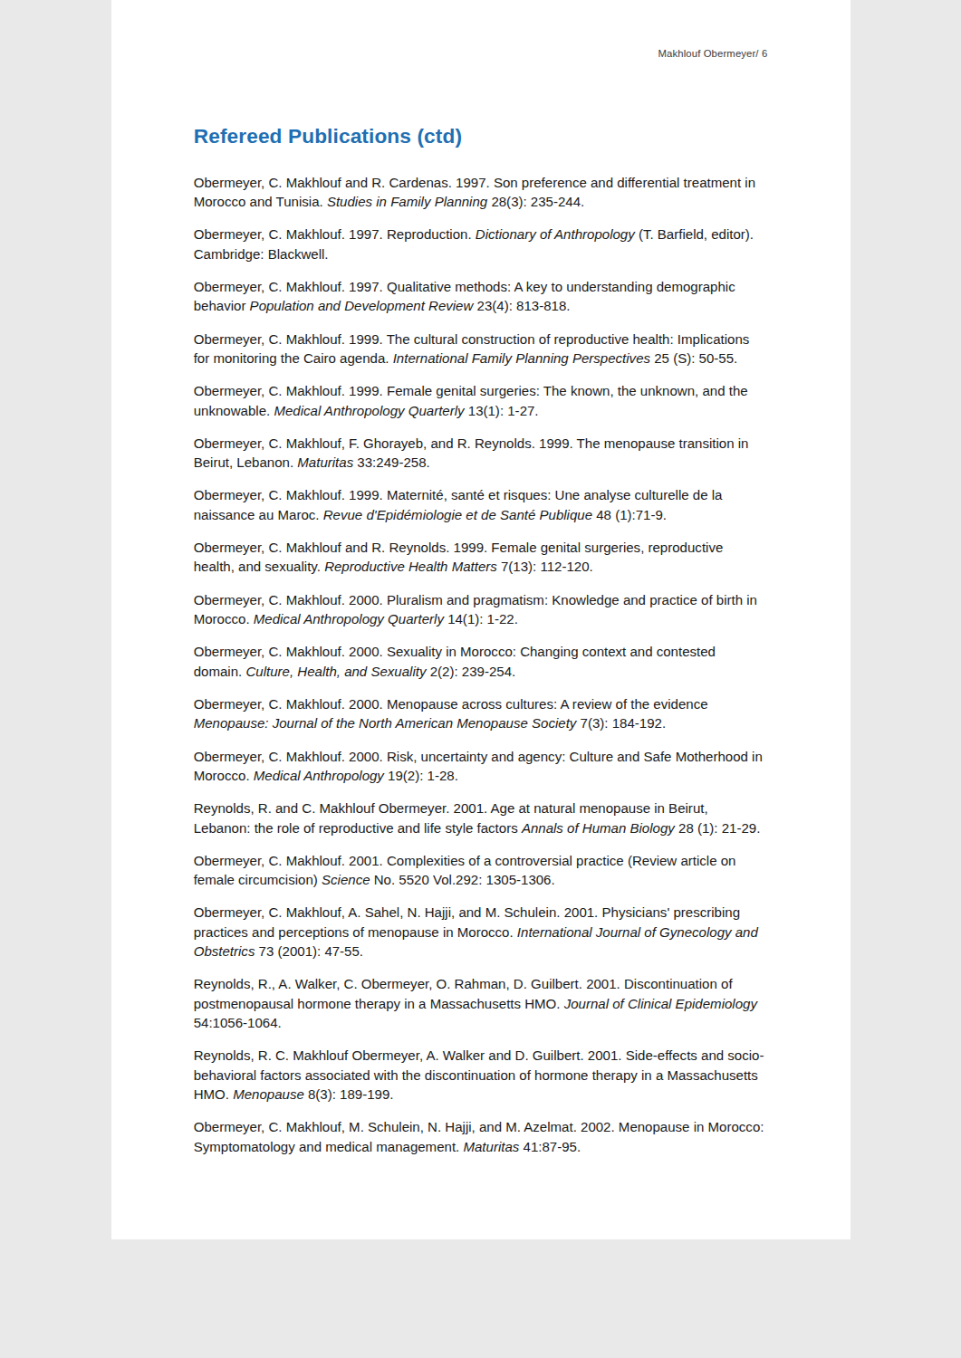Makhlouf Obermeyer/ 6
Refereed Publications (ctd)
Obermeyer, C. Makhlouf and R. Cardenas. 1997. Son preference and differential treatment in Morocco and Tunisia. Studies in Family Planning 28(3): 235-244.
Obermeyer, C. Makhlouf. 1997. Reproduction. Dictionary of Anthropology (T. Barfield, editor). Cambridge: Blackwell.
Obermeyer, C. Makhlouf. 1997. Qualitative methods: A key to understanding demographic behavior Population and Development Review 23(4): 813-818.
Obermeyer, C. Makhlouf. 1999. The cultural construction of reproductive health: Implications for monitoring the Cairo agenda. International Family Planning Perspectives 25 (S): 50-55.
Obermeyer, C. Makhlouf. 1999. Female genital surgeries: The known, the unknown, and the unknowable. Medical Anthropology Quarterly 13(1): 1-27.
Obermeyer, C. Makhlouf, F. Ghorayeb, and R. Reynolds. 1999. The menopause transition in Beirut, Lebanon. Maturitas 33:249-258.
Obermeyer, C. Makhlouf. 1999. Maternité, santé et risques: Une analyse culturelle de la naissance au Maroc. Revue d'Epidémiologie et de Santé Publique 48 (1):71-9.
Obermeyer, C. Makhlouf and R. Reynolds. 1999. Female genital surgeries, reproductive health, and sexuality. Reproductive Health Matters 7(13): 112-120.
Obermeyer, C. Makhlouf. 2000. Pluralism and pragmatism: Knowledge and practice of birth in Morocco. Medical Anthropology Quarterly 14(1): 1-22.
Obermeyer, C. Makhlouf. 2000. Sexuality in Morocco: Changing context and contested domain. Culture, Health, and Sexuality 2(2): 239-254.
Obermeyer, C. Makhlouf. 2000. Menopause across cultures: A review of the evidence Menopause: Journal of the North American Menopause Society 7(3): 184-192.
Obermeyer, C. Makhlouf. 2000. Risk, uncertainty and agency: Culture and Safe Motherhood in Morocco. Medical Anthropology 19(2): 1-28.
Reynolds, R. and C. Makhlouf Obermeyer. 2001. Age at natural menopause in Beirut, Lebanon: the role of reproductive and life style factors Annals of Human Biology 28 (1): 21-29.
Obermeyer, C. Makhlouf. 2001. Complexities of a controversial practice (Review article on female circumcision) Science No. 5520 Vol.292: 1305-1306.
Obermeyer, C. Makhlouf, A. Sahel, N. Hajji, and M. Schulein. 2001. Physicians' prescribing practices and perceptions of menopause in Morocco. International Journal of Gynecology and Obstetrics 73 (2001): 47-55.
Reynolds, R., A. Walker, C. Obermeyer, O. Rahman, D. Guilbert. 2001. Discontinuation of postmenopausal hormone therapy in a Massachusetts HMO. Journal of Clinical Epidemiology 54:1056-1064.
Reynolds, R. C. Makhlouf Obermeyer, A. Walker and D. Guilbert. 2001. Side-effects and socio-behavioral factors associated with the discontinuation of hormone therapy in a Massachusetts HMO. Menopause 8(3): 189-199.
Obermeyer, C. Makhlouf, M. Schulein, N. Hajji, and M. Azelmat. 2002. Menopause in Morocco: Symptomatology and medical management. Maturitas 41:87-95.